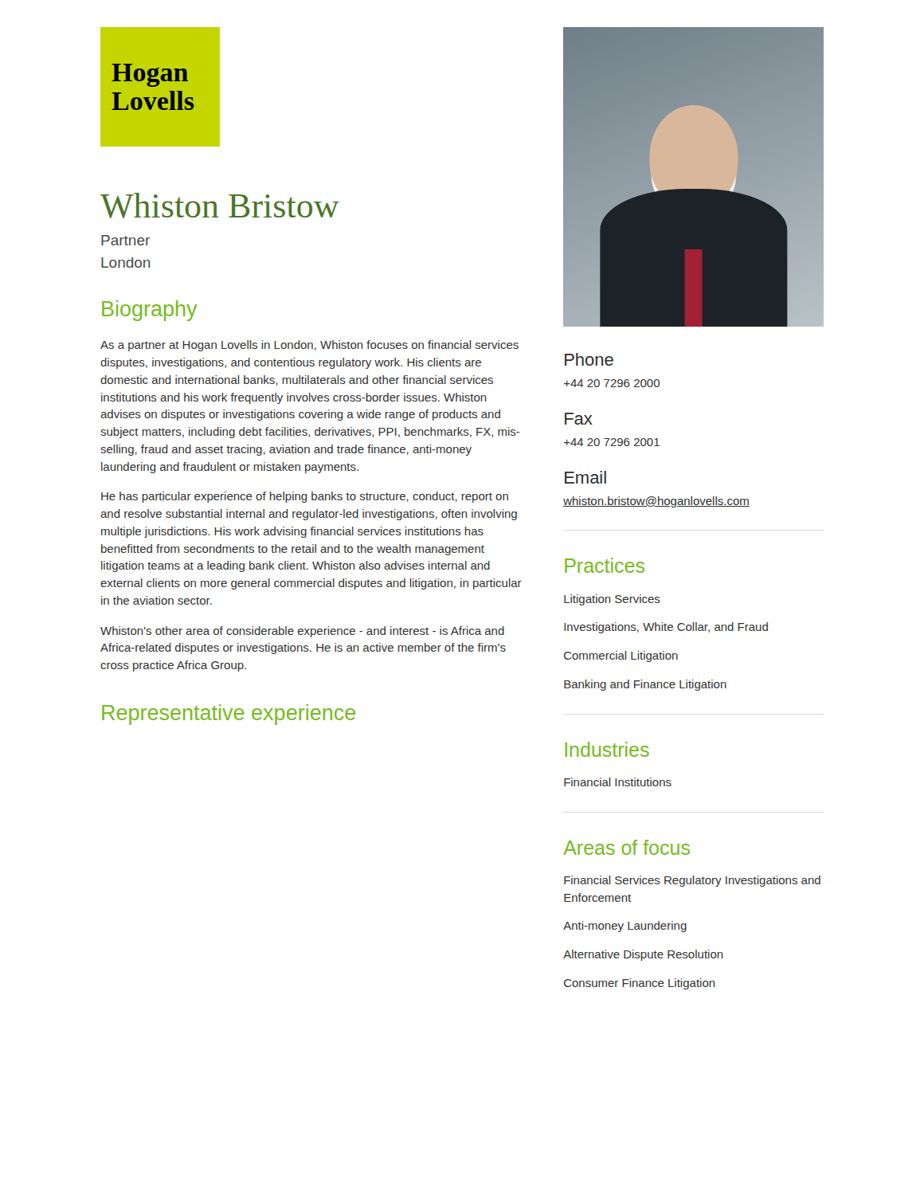Hogan
Lovells
Whiston Bristow
Partner London
Biography
As a partner at Hogan Lovells in London, Whiston focuses on financial services disputes, investigations, and contentious regulatory work. His clients are domestic and international banks, multilaterals and other financial services institutions and his work frequently involves cross-border issues. Whiston advises on disputes or investigations covering a wide range of products and subject matters, including debt facilities, derivatives, PPI, benchmarks, FX, mis-selling, fraud and asset tracing, aviation and trade finance, anti-money laundering and fraudulent or mistaken payments.
He has particular experience of helping banks to structure, conduct, report on and resolve substantial internal and regulator-led investigations, often involving multiple jurisdictions. His work advising financial services institutions has benefitted from secondments to the retail and to the wealth management litigation teams at a leading bank client. Whiston also advises internal and external clients on more general commercial disputes and litigation, in particular in the aviation sector.
Whiston's other area of considerable experience - and interest - is Africa and Africa-related disputes or investigations. He is an active member of the firm's cross practice Africa Group.
Representative experience
Phone
+44 20 7296 2000
Fax
+44 20 7296 2001
Email
whiston.bristow@hoganlovells.com
Practices
Litigation Services
Investigations, White Collar, and Fraud
Commercial Litigation
Banking and Finance Litigation
Industries
Financial Institutions
Areas of focus
Financial Services Regulatory Investigations and Enforcement
Anti-money Laundering
Alternative Dispute Resolution
Consumer Finance Litigation